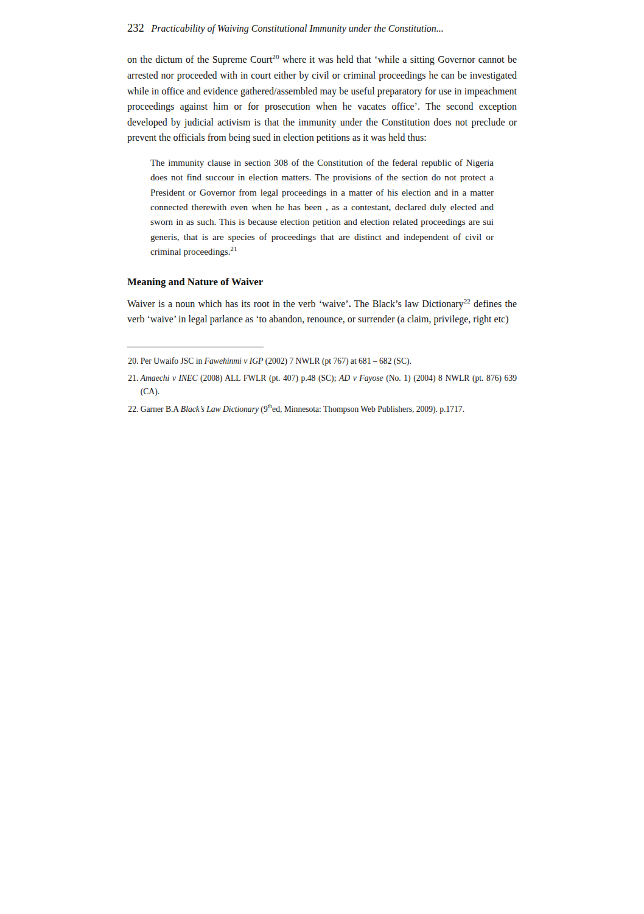232 Practicability of Waiving Constitutional Immunity under the Constitution...
on the dictum of the Supreme Court20 where it was held that ‘while a sitting Governor cannot be arrested nor proceeded with in court either by civil or criminal proceedings he can be investigated while in office and evidence gathered/assembled may be useful preparatory for use in impeachment proceedings against him or for prosecution when he vacates office’. The second exception developed by judicial activism is that the immunity under the Constitution does not preclude or prevent the officials from being sued in election petitions as it was held thus:
The immunity clause in section 308 of the Constitution of the federal republic of Nigeria does not find succour in election matters. The provisions of the section do not protect a President or Governor from legal proceedings in a matter of his election and in a matter connected therewith even when he has been , as a contestant, declared duly elected and sworn in as such. This is because election petition and election related proceedings are sui generis, that is are species of proceedings that are distinct and independent of civil or criminal proceedings.21
Meaning and Nature of Waiver
Waiver is a noun which has its root in the verb ‘waive’. The Black’s law Dictionary22 defines the verb ‘waive’ in legal parlance as ‘to abandon, renounce, or surrender (a claim, privilege, right etc)
Per Uwaifo JSC in Fawehinmi v IGP (2002) 7 NWLR (pt 767) at 681 – 682 (SC).
Amaechi v INEC (2008) ALL FWLR (pt. 407) p.48 (SC); AD v Fayose (No. 1) (2004) 8 NWLR (pt. 876) 639 (CA).
Garner B.A Black’s Law Dictionary (9thed, Minnesota: Thompson Web Publishers, 2009). p.1717.